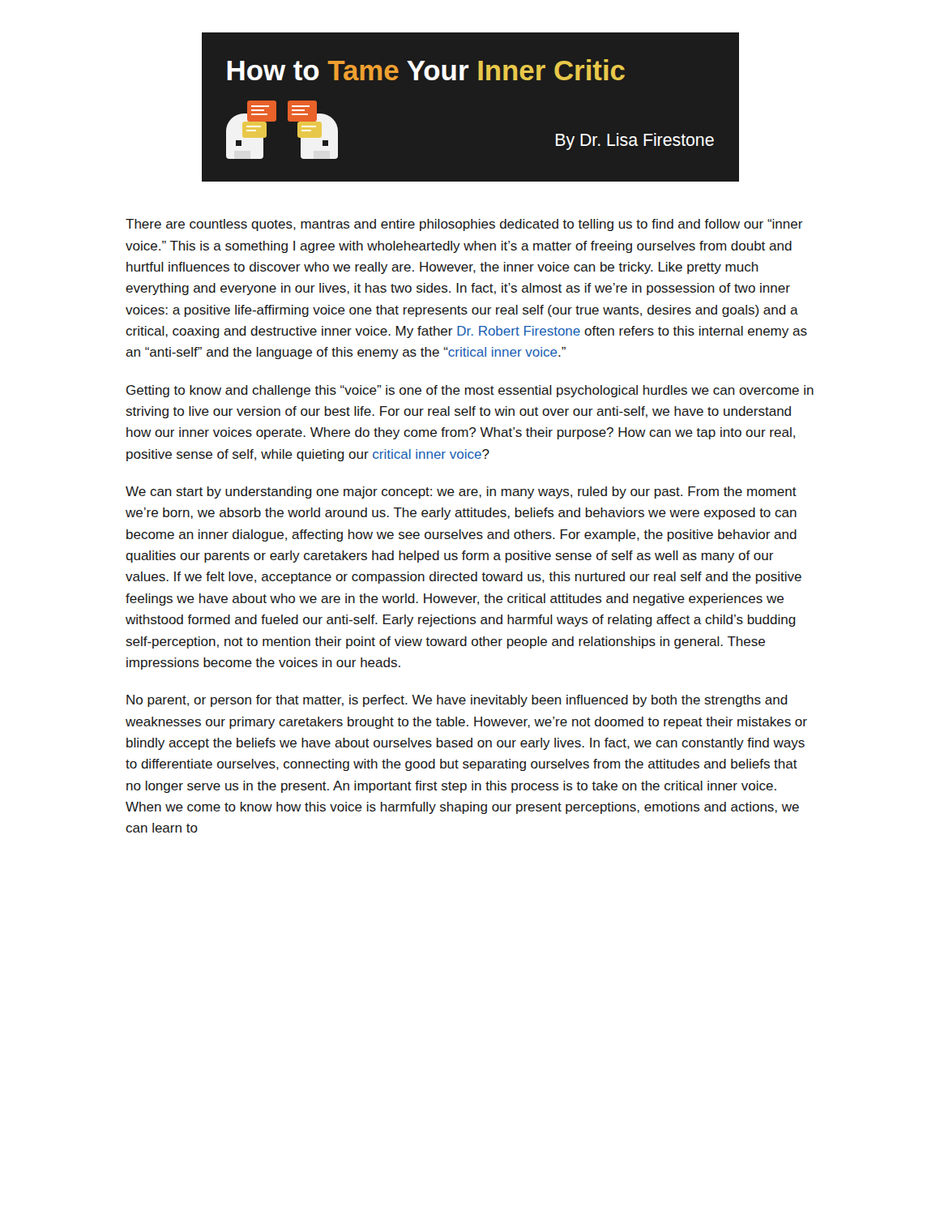How to Tame Your Inner Critic
By Dr. Lisa Firestone
There are countless quotes, mantras and entire philosophies dedicated to telling us to find and follow our “inner voice.” This is a something I agree with wholeheartedly when it’s a matter of freeing ourselves from doubt and hurtful influences to discover who we really are. However, the inner voice can be tricky. Like pretty much everything and everyone in our lives, it has two sides. In fact, it’s almost as if we’re in possession of two inner voices: a positive life-affirming voice one that represents our real self (our true wants, desires and goals) and a critical, coaxing and destructive inner voice. My father Dr. Robert Firestone often refers to this internal enemy as an “anti-self” and the language of this enemy as the “critical inner voice.”
Getting to know and challenge this “voice” is one of the most essential psychological hurdles we can overcome in striving to live our version of our best life. For our real self to win out over our anti-self, we have to understand how our inner voices operate. Where do they come from? What’s their purpose? How can we tap into our real, positive sense of self, while quieting our critical inner voice?
We can start by understanding one major concept: we are, in many ways, ruled by our past. From the moment we’re born, we absorb the world around us. The early attitudes, beliefs and behaviors we were exposed to can become an inner dialogue, affecting how we see ourselves and others. For example, the positive behavior and qualities our parents or early caretakers had helped us form a positive sense of self as well as many of our values. If we felt love, acceptance or compassion directed toward us, this nurtured our real self and the positive feelings we have about who we are in the world. However, the critical attitudes and negative experiences we withstood formed and fueled our anti-self. Early rejections and harmful ways of relating affect a child’s budding self-perception, not to mention their point of view toward other people and relationships in general. These impressions become the voices in our heads.
No parent, or person for that matter, is perfect. We have inevitably been influenced by both the strengths and weaknesses our primary caretakers brought to the table. However, we’re not doomed to repeat their mistakes or blindly accept the beliefs we have about ourselves based on our early lives. In fact, we can constantly find ways to differentiate ourselves, connecting with the good but separating ourselves from the attitudes and beliefs that no longer serve us in the present. An important first step in this process is to take on the critical inner voice. When we come to know how this voice is harmfully shaping our present perceptions, emotions and actions, we can learn to